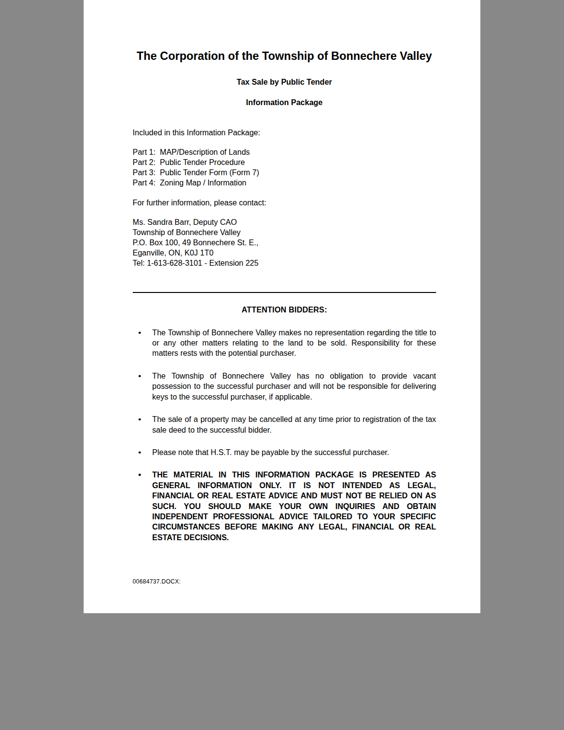The Corporation of the Township of Bonnechere Valley
Tax Sale by Public Tender
Information Package
Included in this Information Package:
Part 1: MAP/Description of Lands
Part 2: Public Tender Procedure
Part 3: Public Tender Form (Form 7)
Part 4: Zoning Map / Information
For further information, please contact:
Ms. Sandra Barr, Deputy CAO
Township of Bonnechere Valley
P.O. Box 100, 49 Bonnechere St. E.,
Eganville, ON, K0J 1T0
Tel: 1-613-628-3101 - Extension 225
ATTENTION BIDDERS:
The Township of Bonnechere Valley makes no representation regarding the title to or any other matters relating to the land to be sold. Responsibility for these matters rests with the potential purchaser.
The Township of Bonnechere Valley has no obligation to provide vacant possession to the successful purchaser and will not be responsible for delivering keys to the successful purchaser, if applicable.
The sale of a property may be cancelled at any time prior to registration of the tax sale deed to the successful bidder.
Please note that H.S.T. may be payable by the successful purchaser.
THE MATERIAL IN THIS INFORMATION PACKAGE IS PRESENTED AS GENERAL INFORMATION ONLY. IT IS NOT INTENDED AS LEGAL, FINANCIAL OR REAL ESTATE ADVICE AND MUST NOT BE RELIED ON AS SUCH. YOU SHOULD MAKE YOUR OWN INQUIRIES AND OBTAIN INDEPENDENT PROFESSIONAL ADVICE TAILORED TO YOUR SPECIFIC CIRCUMSTANCES BEFORE MAKING ANY LEGAL, FINANCIAL OR REAL ESTATE DECISIONS.
00684737.DOCX: